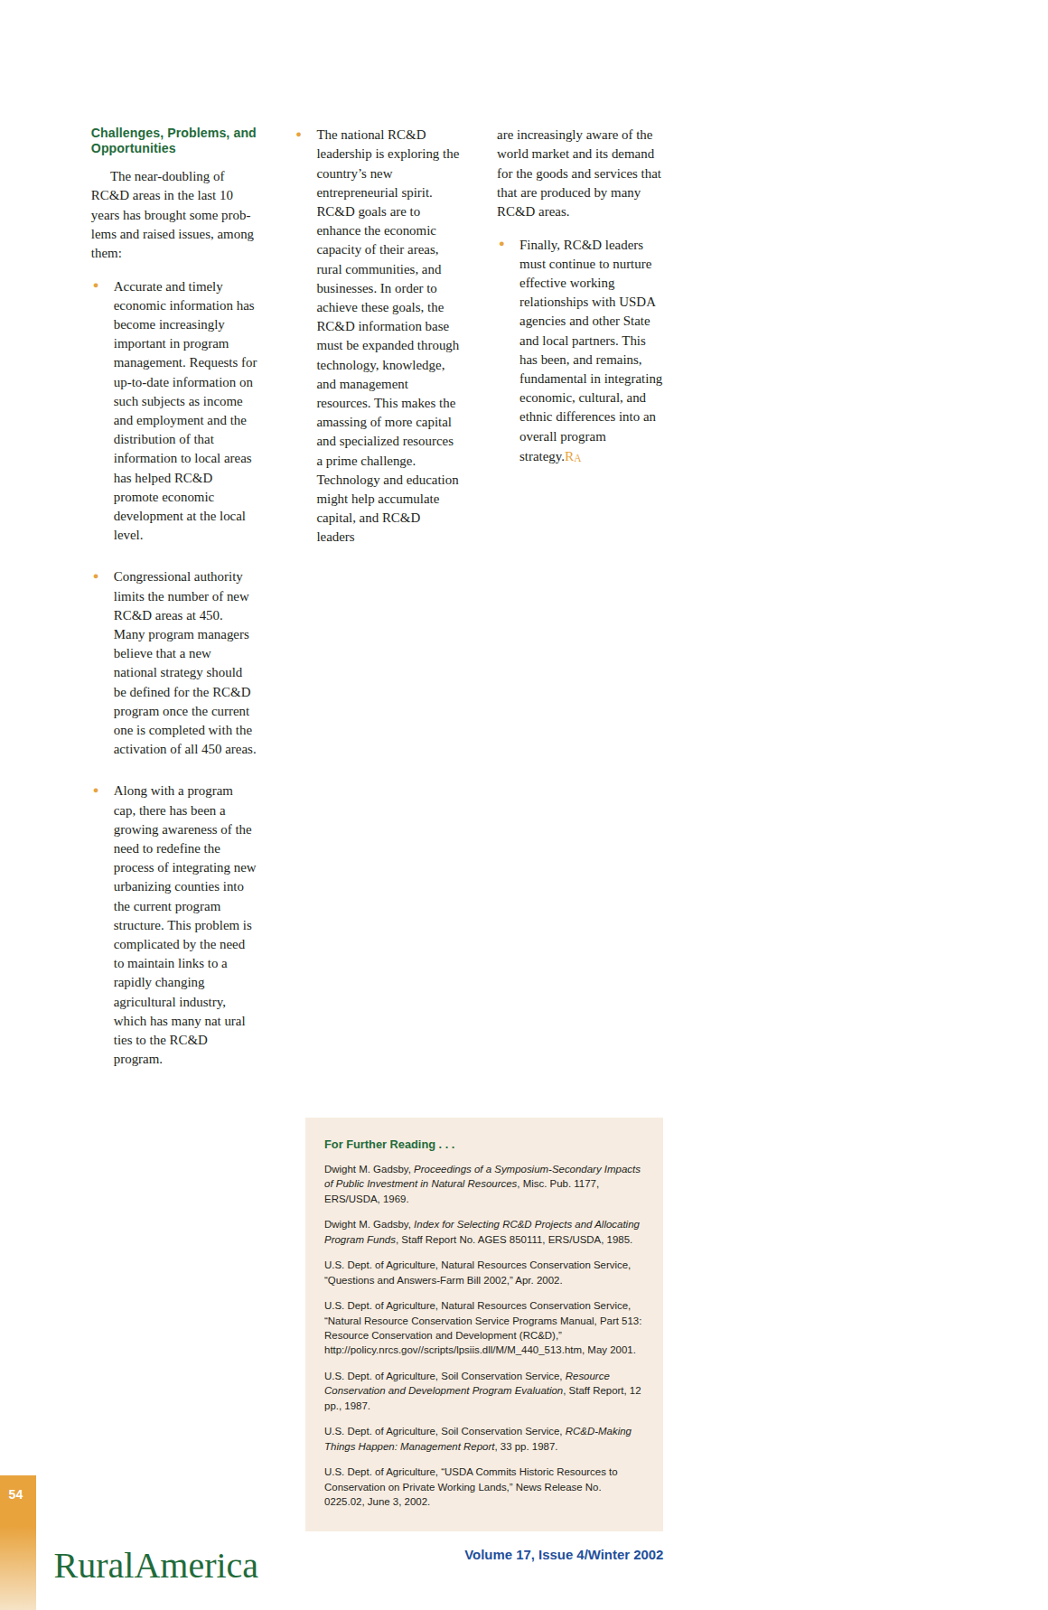Challenges, Problems, and Opportunities
The near-doubling of RC&D areas in the last 10 years has brought some problems and raised issues, among them:
Accurate and timely economic information has become increasingly important in program management. Requests for up-to-date information on such subjects as income and employment and the distribution of that information to local areas has helped RC&D promote economic development at the local level.
Congressional authority limits the number of new RC&D areas at 450. Many program managers believe that a new national strategy should be defined for the RC&D program once the current one is completed with the activation of all 450 areas.
Along with a program cap, there has been a growing awareness of the need to redefine the process of integrating new urbanizing counties into the current program structure. This problem is complicated by the need to maintain links to a rapidly changing agricultural industry, which has many nat ural ties to the RC&D program.
The national RC&D leadership is exploring the country’s new entrepreneurial spirit. RC&D goals are to enhance the economic capacity of their areas, rural communities, and businesses. In order to achieve these goals, the RC&D information base must be expanded through technology, knowledge, and management resources. This makes the amassing of more capital and specialized resources a prime challenge. Technology and education might help accumulate capital, and RC&D leaders
are increasingly aware of the world market and its demand for the goods and services that that are produced by many RC&D areas.
Finally, RC&D leaders must continue to nurture effective working relationships with USDA agencies and other State and local partners. This has been, and remains, fundamental in integrating economic, cultural, and ethnic differences into an overall program strategy.RA
For Further Reading . . .
Dwight M. Gadsby, Proceedings of a Symposium-Secondary Impacts of Public Investment in Natural Resources, Misc. Pub. 1177, ERS/USDA, 1969.
Dwight M. Gadsby, Index for Selecting RC&D Projects and Allocating Program Funds, Staff Report No. AGES 850111, ERS/USDA, 1985.
U.S. Dept. of Agriculture, Natural Resources Conservation Service, “Questions and Answers-Farm Bill 2002,” Apr. 2002.
U.S. Dept. of Agriculture, Natural Resources Conservation Service, “Natural Resource Conservation Service Programs Manual, Part 513: Resource Conservation and Development (RC&D),” http://policy.nrcs.gov//scripts/lpsiis.dll/M/M_440_513.htm, May 2001.
U.S. Dept. of Agriculture, Soil Conservation Service, Resource Conservation and Development Program Evaluation, Staff Report, 12 pp., 1987.
U.S. Dept. of Agriculture, Soil Conservation Service, RC&D-Making Things Happen: Management Report, 33 pp. 1987.
U.S. Dept. of Agriculture, “USDA Commits Historic Resources to Conservation on Private Working Lands,” News Release No. 0225.02, June 3, 2002.
54
Rural America
Volume 17, Issue 4/Winter 2002